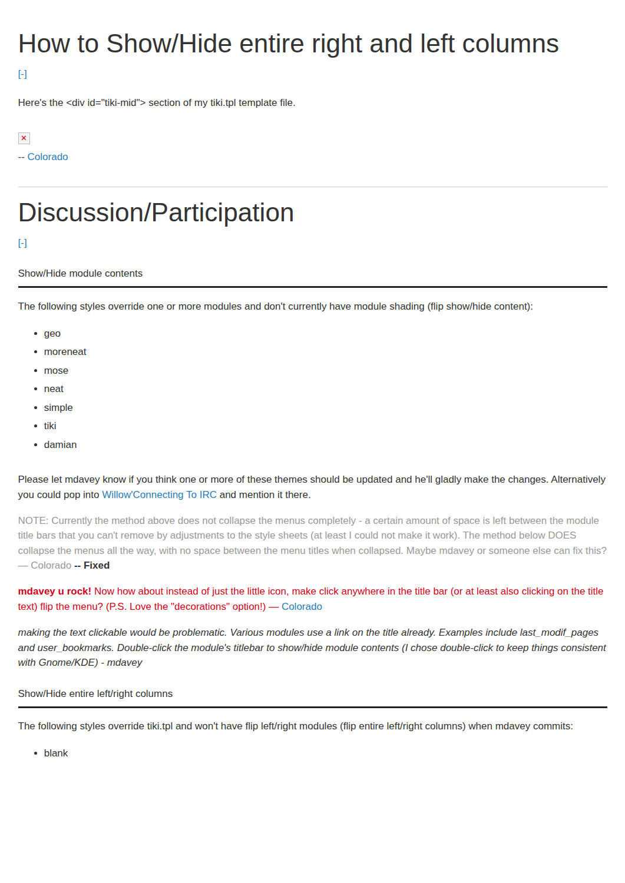How to Show/Hide entire right and left columns
[-]
Here's the <div id="tiki-mid"> section of my tiki.tpl template file.
✕
-- Colorado
Discussion/Participation
[-]
Show/Hide module contents
The following styles override one or more modules and don't currently have module shading (flip show/hide content):
geo
moreneat
mose
neat
simple
tiki
damian
Please let mdavey know if you think one or more of these themes should be updated and he'll gladly make the changes. Alternatively you could pop into Willow'Connecting To IRC and mention it there.
NOTE: Currently the method above does not collapse the menus completely - a certain amount of space is left between the module title bars that you can't remove by adjustments to the style sheets (at least I could not make it work). The method below DOES collapse the menus all the way, with no space between the menu titles when collapsed. Maybe mdavey or someone else can fix this? — Colorado -- Fixed
mdavey u rock! Now how about instead of just the little icon, make click anywhere in the title bar (or at least also clicking on the title text) flip the menu? (P.S. Love the "decorations" option!) — Colorado
making the text clickable would be problematic. Various modules use a link on the title already. Examples include last_modif_pages and user_bookmarks. Double-click the module's titlebar to show/hide module contents (I chose double-click to keep things consistent with Gnome/KDE) - mdavey
Show/Hide entire left/right columns
The following styles override tiki.tpl and won't have flip left/right modules (flip entire left/right columns) when mdavey commits:
blank